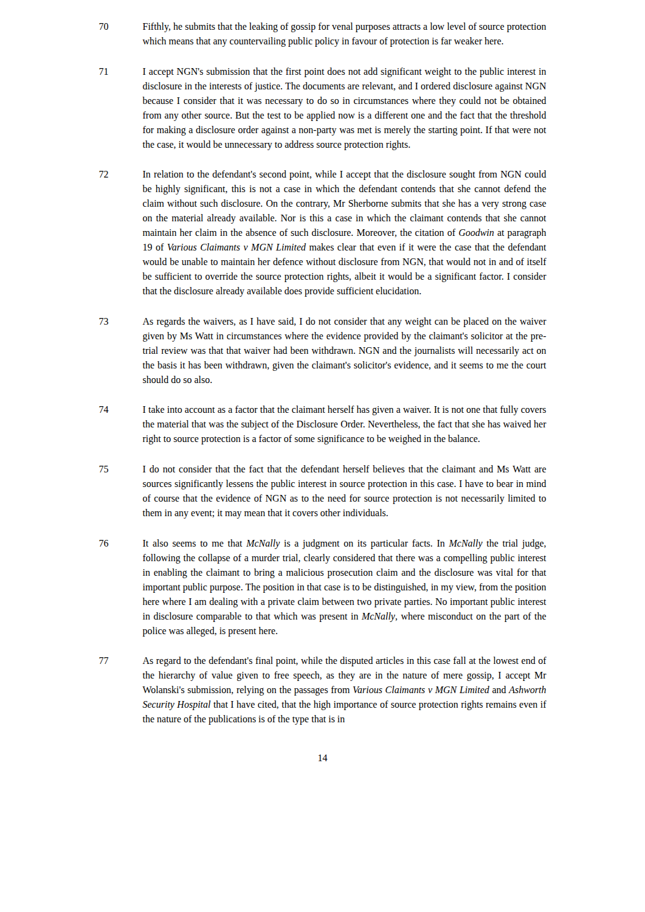Fifthly, he submits that the leaking of gossip for venal purposes attracts a low level of source protection which means that any countervailing public policy in favour of protection is far weaker here.
I accept NGN's submission that the first point does not add significant weight to the public interest in disclosure in the interests of justice. The documents are relevant, and I ordered disclosure against NGN because I consider that it was necessary to do so in circumstances where they could not be obtained from any other source. But the test to be applied now is a different one and the fact that the threshold for making a disclosure order against a non-party was met is merely the starting point. If that were not the case, it would be unnecessary to address source protection rights.
In relation to the defendant's second point, while I accept that the disclosure sought from NGN could be highly significant, this is not a case in which the defendant contends that she cannot defend the claim without such disclosure. On the contrary, Mr Sherborne submits that she has a very strong case on the material already available. Nor is this a case in which the claimant contends that she cannot maintain her claim in the absence of such disclosure. Moreover, the citation of Goodwin at paragraph 19 of Various Claimants v MGN Limited makes clear that even if it were the case that the defendant would be unable to maintain her defence without disclosure from NGN, that would not in and of itself be sufficient to override the source protection rights, albeit it would be a significant factor. I consider that the disclosure already available does provide sufficient elucidation.
As regards the waivers, as I have said, I do not consider that any weight can be placed on the waiver given by Ms Watt in circumstances where the evidence provided by the claimant's solicitor at the pre-trial review was that that waiver had been withdrawn. NGN and the journalists will necessarily act on the basis it has been withdrawn, given the claimant's solicitor's evidence, and it seems to me the court should do so also.
I take into account as a factor that the claimant herself has given a waiver. It is not one that fully covers the material that was the subject of the Disclosure Order. Nevertheless, the fact that she has waived her right to source protection is a factor of some significance to be weighed in the balance.
I do not consider that the fact that the defendant herself believes that the claimant and Ms Watt are sources significantly lessens the public interest in source protection in this case. I have to bear in mind of course that the evidence of NGN as to the need for source protection is not necessarily limited to them in any event; it may mean that it covers other individuals.
It also seems to me that McNally is a judgment on its particular facts. In McNally the trial judge, following the collapse of a murder trial, clearly considered that there was a compelling public interest in enabling the claimant to bring a malicious prosecution claim and the disclosure was vital for that important public purpose. The position in that case is to be distinguished, in my view, from the position here where I am dealing with a private claim between two private parties. No important public interest in disclosure comparable to that which was present in McNally, where misconduct on the part of the police was alleged, is present here.
As regard to the defendant's final point, while the disputed articles in this case fall at the lowest end of the hierarchy of value given to free speech, as they are in the nature of mere gossip, I accept Mr Wolanski's submission, relying on the passages from Various Claimants v MGN Limited and Ashworth Security Hospital that I have cited, that the high importance of source protection rights remains even if the nature of the publications is of the type that is in
14